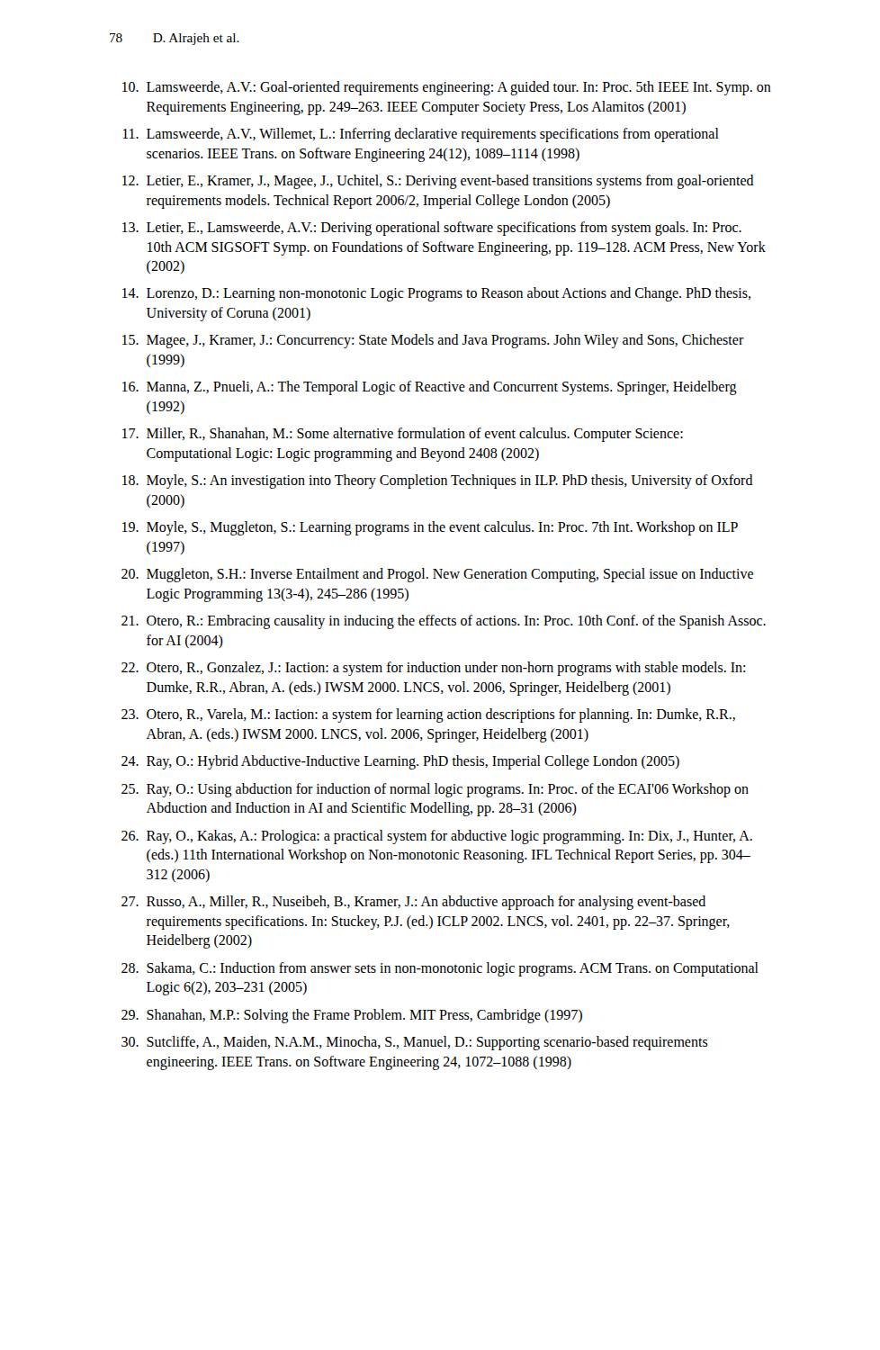78 D. Alrajeh et al.
Lamsweerde, A.V.: Goal-oriented requirements engineering: A guided tour. In: Proc. 5th IEEE Int. Symp. on Requirements Engineering, pp. 249–263. IEEE Computer Society Press, Los Alamitos (2001)
Lamsweerde, A.V., Willemet, L.: Inferring declarative requirements specifications from operational scenarios. IEEE Trans. on Software Engineering 24(12), 1089–1114 (1998)
Letier, E., Kramer, J., Magee, J., Uchitel, S.: Deriving event-based transitions systems from goal-oriented requirements models. Technical Report 2006/2, Imperial College London (2005)
Letier, E., Lamsweerde, A.V.: Deriving operational software specifications from system goals. In: Proc. 10th ACM SIGSOFT Symp. on Foundations of Software Engineering, pp. 119–128. ACM Press, New York (2002)
Lorenzo, D.: Learning non-monotonic Logic Programs to Reason about Actions and Change. PhD thesis, University of Coruna (2001)
Magee, J., Kramer, J.: Concurrency: State Models and Java Programs. John Wiley and Sons, Chichester (1999)
Manna, Z., Pnueli, A.: The Temporal Logic of Reactive and Concurrent Systems. Springer, Heidelberg (1992)
Miller, R., Shanahan, M.: Some alternative formulation of event calculus. Computer Science: Computational Logic: Logic programming and Beyond 2408 (2002)
Moyle, S.: An investigation into Theory Completion Techniques in ILP. PhD thesis, University of Oxford (2000)
Moyle, S., Muggleton, S.: Learning programs in the event calculus. In: Proc. 7th Int. Workshop on ILP (1997)
Muggleton, S.H.: Inverse Entailment and Progol. New Generation Computing, Special issue on Inductive Logic Programming 13(3-4), 245–286 (1995)
Otero, R.: Embracing causality in inducing the effects of actions. In: Proc. 10th Conf. of the Spanish Assoc. for AI (2004)
Otero, R., Gonzalez, J.: Iaction: a system for induction under non-horn programs with stable models. In: Dumke, R.R., Abran, A. (eds.) IWSM 2000. LNCS, vol. 2006, Springer, Heidelberg (2001)
Otero, R., Varela, M.: Iaction: a system for learning action descriptions for planning. In: Dumke, R.R., Abran, A. (eds.) IWSM 2000. LNCS, vol. 2006, Springer, Heidelberg (2001)
Ray, O.: Hybrid Abductive-Inductive Learning. PhD thesis, Imperial College London (2005)
Ray, O.: Using abduction for induction of normal logic programs. In: Proc. of the ECAI'06 Workshop on Abduction and Induction in AI and Scientific Modelling, pp. 28–31 (2006)
Ray, O., Kakas, A.: Prologica: a practical system for abductive logic programming. In: Dix, J., Hunter, A. (eds.) 11th International Workshop on Non-monotonic Reasoning. IFL Technical Report Series, pp. 304–312 (2006)
Russo, A., Miller, R., Nuseibeh, B., Kramer, J.: An abductive approach for analysing event-based requirements specifications. In: Stuckey, P.J. (ed.) ICLP 2002. LNCS, vol. 2401, pp. 22–37. Springer, Heidelberg (2002)
Sakama, C.: Induction from answer sets in non-monotonic logic programs. ACM Trans. on Computational Logic 6(2), 203–231 (2005)
Shanahan, M.P.: Solving the Frame Problem. MIT Press, Cambridge (1997)
Sutcliffe, A., Maiden, N.A.M., Minocha, S., Manuel, D.: Supporting scenario-based requirements engineering. IEEE Trans. on Software Engineering 24, 1072–1088 (1998)